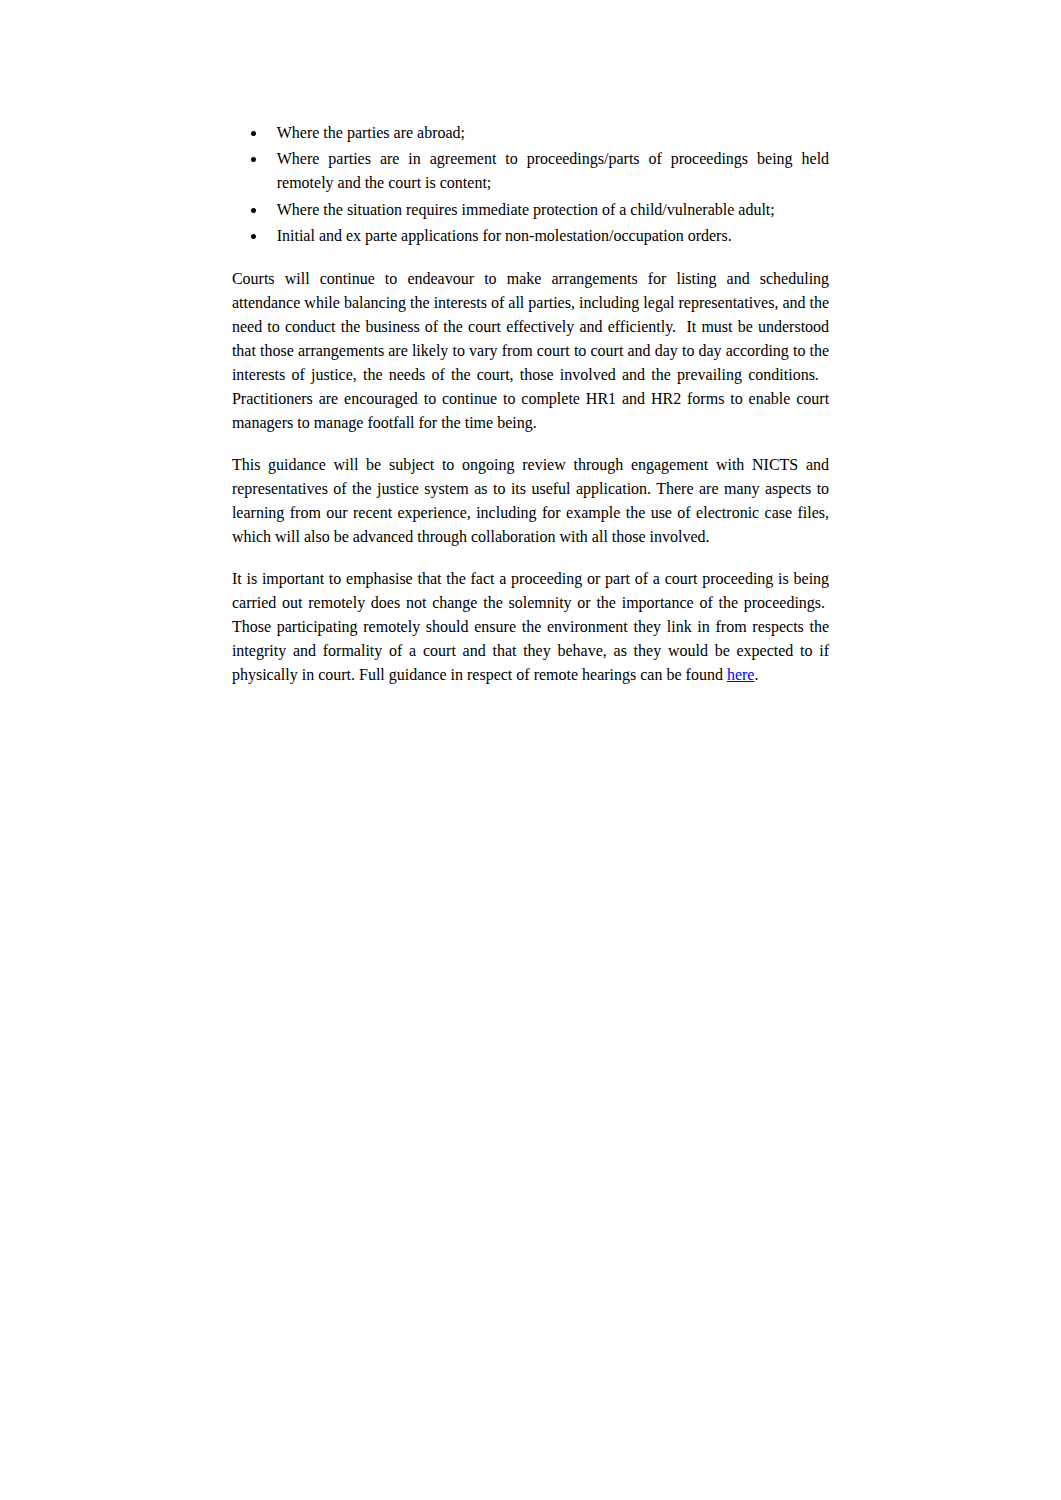Where the parties are abroad;
Where parties are in agreement to proceedings/parts of proceedings being held remotely and the court is content;
Where the situation requires immediate protection of a child/vulnerable adult;
Initial and ex parte applications for non-molestation/occupation orders.
Courts will continue to endeavour to make arrangements for listing and scheduling attendance while balancing the interests of all parties, including legal representatives, and the need to conduct the business of the court effectively and efficiently. It must be understood that those arrangements are likely to vary from court to court and day to day according to the interests of justice, the needs of the court, those involved and the prevailing conditions. Practitioners are encouraged to continue to complete HR1 and HR2 forms to enable court managers to manage footfall for the time being.
This guidance will be subject to ongoing review through engagement with NICTS and representatives of the justice system as to its useful application. There are many aspects to learning from our recent experience, including for example the use of electronic case files, which will also be advanced through collaboration with all those involved.
It is important to emphasise that the fact a proceeding or part of a court proceeding is being carried out remotely does not change the solemnity or the importance of the proceedings. Those participating remotely should ensure the environment they link in from respects the integrity and formality of a court and that they behave, as they would be expected to if physically in court. Full guidance in respect of remote hearings can be found here.